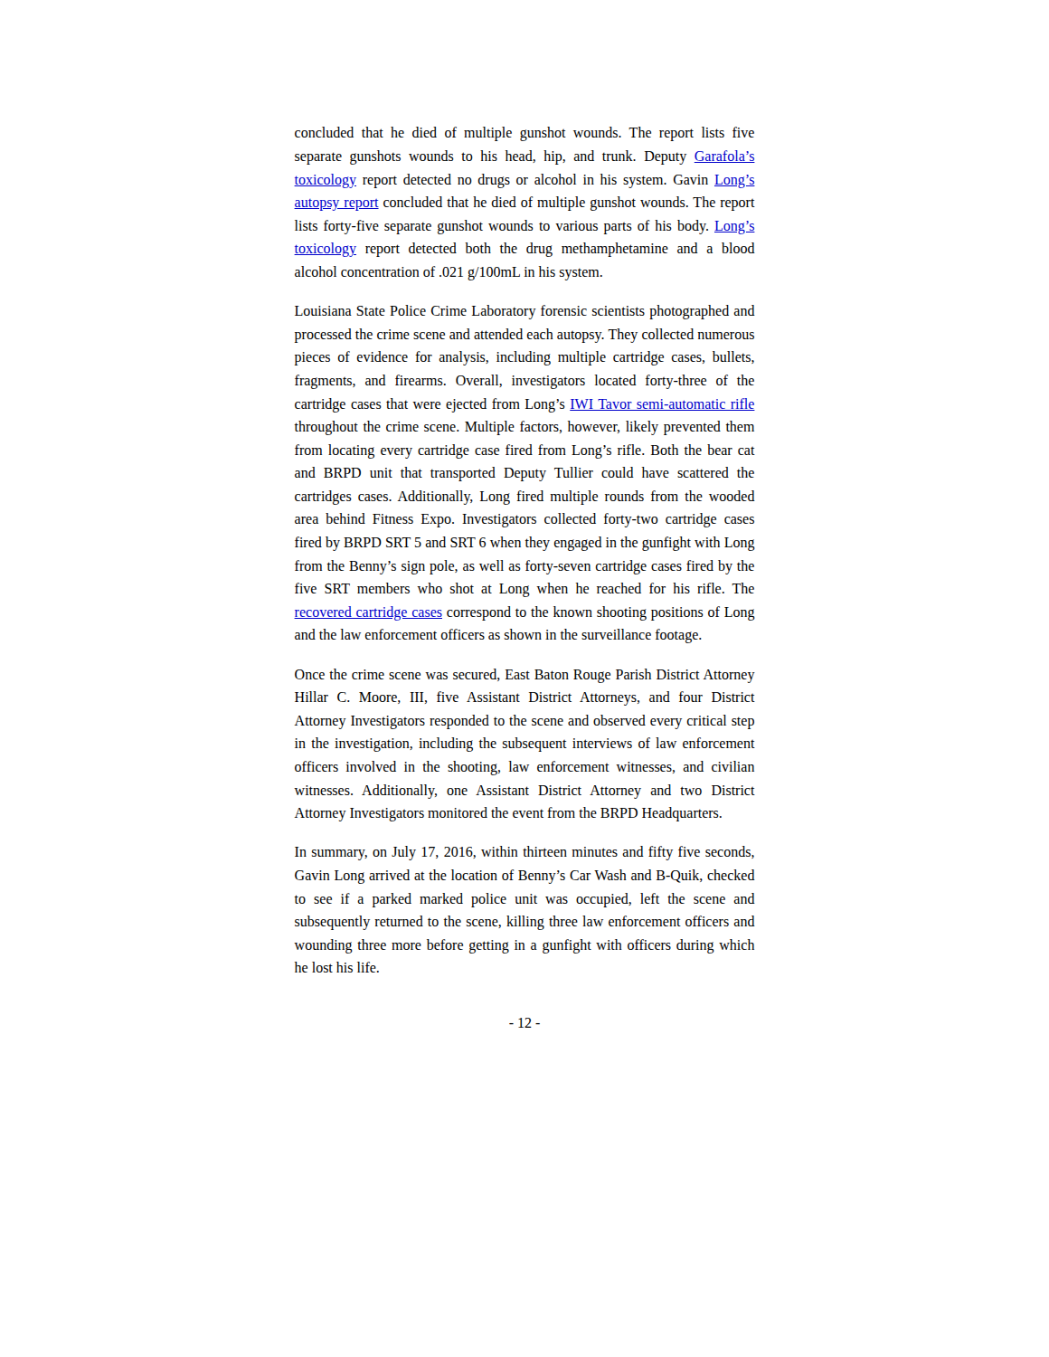concluded that he died of multiple gunshot wounds. The report lists five separate gunshots wounds to his head, hip, and trunk. Deputy Garafola’s toxicology report detected no drugs or alcohol in his system. Gavin Long’s autopsy report concluded that he died of multiple gunshot wounds. The report lists forty-five separate gunshot wounds to various parts of his body. Long’s toxicology report detected both the drug methamphetamine and a blood alcohol concentration of .021 g/100mL in his system.
Louisiana State Police Crime Laboratory forensic scientists photographed and processed the crime scene and attended each autopsy. They collected numerous pieces of evidence for analysis, including multiple cartridge cases, bullets, fragments, and firearms. Overall, investigators located forty-three of the cartridge cases that were ejected from Long’s IWI Tavor semi-automatic rifle throughout the crime scene. Multiple factors, however, likely prevented them from locating every cartridge case fired from Long’s rifle. Both the bear cat and BRPD unit that transported Deputy Tullier could have scattered the cartridges cases. Additionally, Long fired multiple rounds from the wooded area behind Fitness Expo. Investigators collected forty-two cartridge cases fired by BRPD SRT 5 and SRT 6 when they engaged in the gunfight with Long from the Benny’s sign pole, as well as forty-seven cartridge cases fired by the five SRT members who shot at Long when he reached for his rifle. The recovered cartridge cases correspond to the known shooting positions of Long and the law enforcement officers as shown in the surveillance footage.
Once the crime scene was secured, East Baton Rouge Parish District Attorney Hillar C. Moore, III, five Assistant District Attorneys, and four District Attorney Investigators responded to the scene and observed every critical step in the investigation, including the subsequent interviews of law enforcement officers involved in the shooting, law enforcement witnesses, and civilian witnesses. Additionally, one Assistant District Attorney and two District Attorney Investigators monitored the event from the BRPD Headquarters.
In summary, on July 17, 2016, within thirteen minutes and fifty five seconds, Gavin Long arrived at the location of Benny’s Car Wash and B-Quik, checked to see if a parked marked police unit was occupied, left the scene and subsequently returned to the scene, killing three law enforcement officers and wounding three more before getting in a gunfight with officers during which he lost his life.
- 12 -